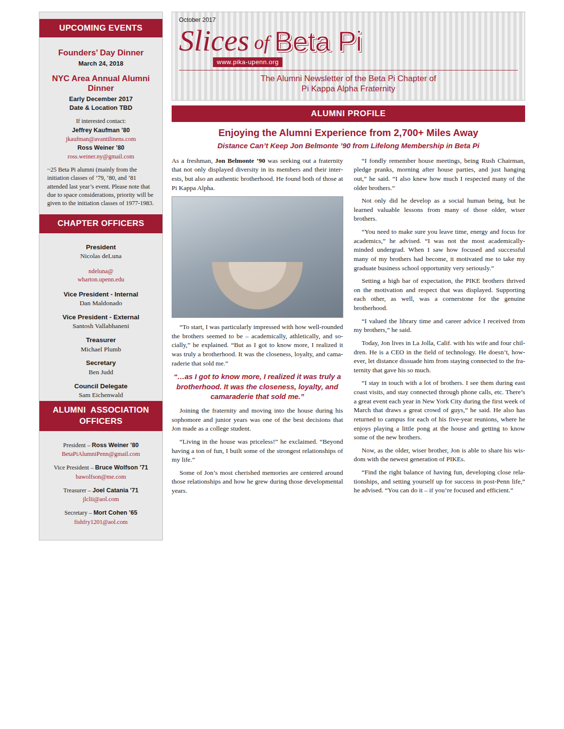Upcoming Events
Founders’ Day Dinner
March 24, 2018
NYC Area Annual Alumni Dinner
Early December 2017
Date & Location TBD
If interested contact:
Jeffrey Kaufman ’80
jkaufman@avantilinens.com
Ross Weiner ’80
ross.weiner.ny@gmail.com
~25 Beta Pi alumni (mainly from the initiation classes of ’79, ’80, and ’81 attended last year’s event. Please note that due to space considerations, priority will be given to the initiation classes of 1977-1983.
Chapter Officers
President
Nicolas deLuna
ndeluna@
wharton.upenn.edu
Vice President - Internal
Dan Maldonado
Vice President - External
Santosh Vallabhaneni
Treasurer
Michael Plumb
Secretary
Ben Judd
Council Delegate
Sam Eichenwald
Alumni Association Officers
President – Ross Weiner ’80
BetaPiAlumniPenn@gmail.com
Vice President – Bruce Wolfson ’71
bawolfson@me.com
Treasurer – Joel Catania ’71
jlclii@aol.com
Secretary – Mort Cohen ’65
fishfry1201@aol.com
October 2017
Slices of Beta Pi
www.pika-upenn.org
The Alumni Newsletter of the Beta Pi Chapter of
Pi Kappa Alpha Fraternity
Alumni Profile
Enjoying the Alumni Experience from 2,700+ Miles Away
Distance Can’t Keep Jon Belmonte ’90 from Lifelong Membership in Beta Pi
As a freshman, Jon Belmonte ’90 was seeking out a fraternity that not only displayed diversity in its members and their interests, but also an authentic brotherhood. He found both of those at Pi Kappa Alpha.
“To start, I was particularly impressed with how well-rounded the brothers seemed to be – academically, athletically, and socially,” he explained. “But as I got to know more, I realized it was truly a brotherhood. It was the closeness, loyalty, and camaraderie that sold me.”
“…as I got to know more, I realized it was truly a brotherhood. It was the closeness, loyalty, and camaraderie that sold me.”
Joining the fraternity and moving into the house during his sophomore and junior years was one of the best decisions that Jon made as a college student.
“Living in the house was priceless!” he exclaimed. “Beyond having a ton of fun, I built some of the strongest relationships of my life.”
Some of Jon’s most cherished memories are centered around those relationships and how he grew during those developmental years.
“I fondly remember house meetings, being Rush Chairman, pledge pranks, morning after house parties, and just hanging out,” he said. “I also knew how much I respected many of the older brothers.”
Not only did he develop as a social human being, but he learned valuable lessons from many of those older, wiser brothers.
“You need to make sure you leave time, energy and focus for academics,” he advised. “I was not the most academically-minded undergrad. When I saw how focused and successful many of my brothers had become, it motivated me to take my graduate business school opportunity very seriously.”
Setting a high bar of expectation, the PIKE brothers thrived on the motivation and respect that was displayed. Supporting each other, as well, was a cornerstone for the genuine brotherhood.
“I valued the library time and career advice I received from my brothers,” he said.
Today, Jon lives in La Jolla, Calif. with his wife and four children. He is a CEO in the field of technology. He doesn’t, however, let distance dissuade him from staying connected to the fraternity that gave his so much.
“I stay in touch with a lot of brothers. I see them during east coast visits, and stay connected through phone calls, etc. There’s a great event each year in New York City during the first week of March that draws a great crowd of guys,” he said. He also has returned to campus for each of his five-year reunions, where he enjoys playing a little pong at the house and getting to know some of the new brothers.
Now, as the older, wiser brother, Jon is able to share his wisdom with the newest generation of PIKEs.
“Find the right balance of having fun, developing close relationships, and setting yourself up for success in post-Penn life,” he advised. “You can do it – if you’re focused and efficient.”